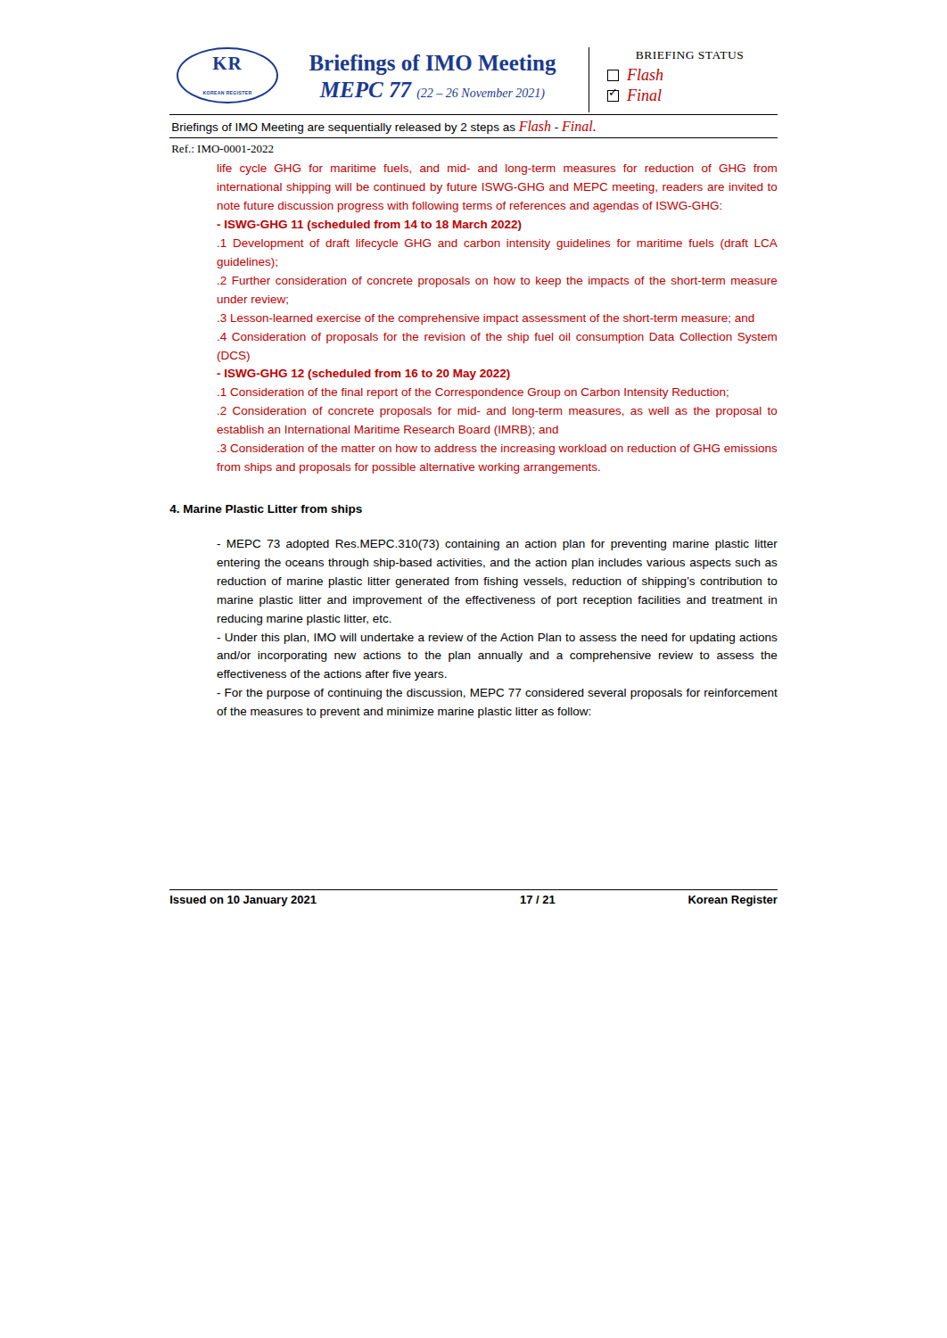KR
KOREAN REGISTER
Briefings of IMO Meeting
MEPC 77 (22 – 26 November 2021)
BRIEFING STATUS
Flash
Final
Briefings of IMO Meeting are sequentially released by 2 steps as Flash - Final.
Ref.: IMO-0001-2022
life cycle GHG for maritime fuels, and mid- and long-term measures for reduction of GHG from international shipping will be continued by future ISWG-GHG and MEPC meeting, readers are invited to note future discussion progress with following terms of references and agendas of ISWG-GHG:
- ISWG-GHG 11 (scheduled from 14 to 18 March 2022)
.1 Development of draft lifecycle GHG and carbon intensity guidelines for maritime fuels (draft LCA guidelines);
.2 Further consideration of concrete proposals on how to keep the impacts of the short-term measure under review;
.3 Lesson-learned exercise of the comprehensive impact assessment of the short-term measure; and
.4 Consideration of proposals for the revision of the ship fuel oil consumption Data Collection System (DCS)
- ISWG-GHG 12 (scheduled from 16 to 20 May 2022)
.1 Consideration of the final report of the Correspondence Group on Carbon Intensity Reduction;
.2 Consideration of concrete proposals for mid- and long-term measures, as well as the proposal to establish an International Maritime Research Board (IMRB); and
.3 Consideration of the matter on how to address the increasing workload on reduction of GHG emissions from ships and proposals for possible alternative working arrangements.
4. Marine Plastic Litter from ships
- MEPC 73 adopted Res.MEPC.310(73) containing an action plan for preventing marine plastic litter entering the oceans through ship-based activities, and the action plan includes various aspects such as reduction of marine plastic litter generated from fishing vessels, reduction of shipping’s contribution to marine plastic litter and improvement of the effectiveness of port reception facilities and treatment in reducing marine plastic litter, etc.
- Under this plan, IMO will undertake a review of the Action Plan to assess the need for updating actions and/or incorporating new actions to the plan annually and a comprehensive review to assess the effectiveness of the actions after five years.
- For the purpose of continuing the discussion, MEPC 77 considered several proposals for reinforcement of the measures to prevent and minimize marine plastic litter as follow:
Issued on 10 January 2021
17 / 21
Korean Register